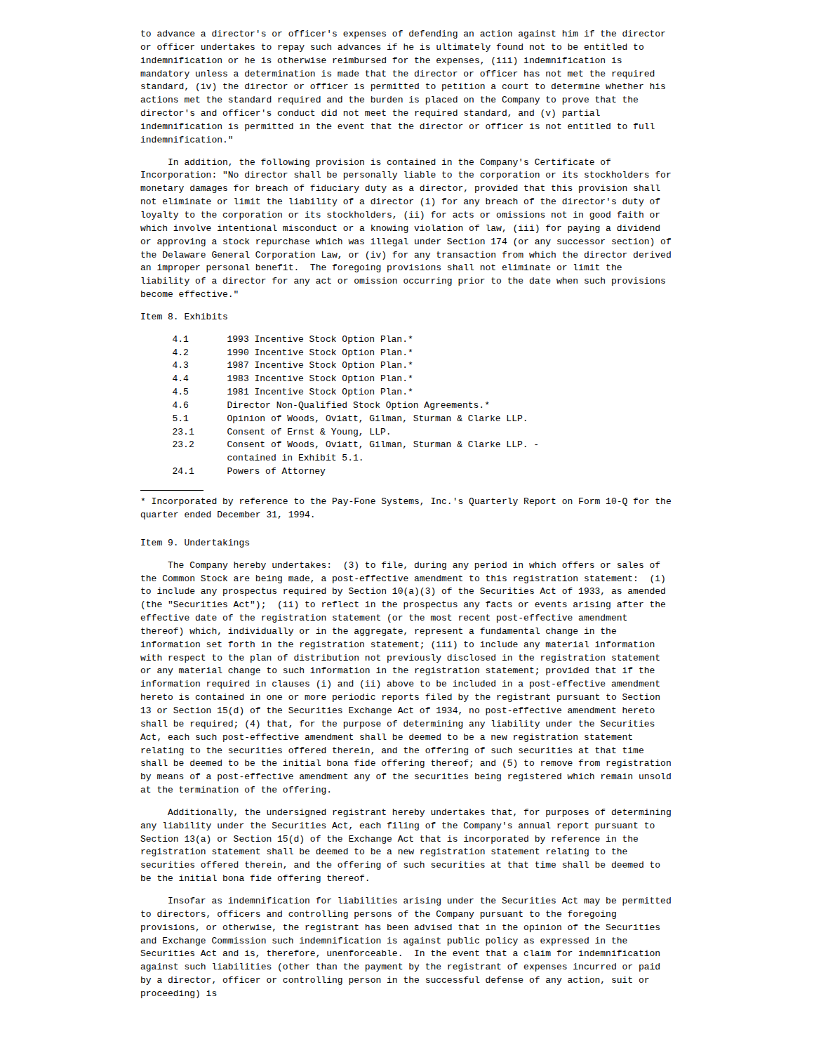to advance a director's or officer's expenses of defending an action against him if the director or officer undertakes to repay such advances if he is ultimately found not to be entitled to indemnification or he is otherwise reimbursed for the expenses, (iii) indemnification is mandatory unless a determination is made that the director or officer has not met the required standard, (iv) the director or officer is permitted to petition a court to determine whether his actions met the standard required and the burden is placed on the Company to prove that the director's and officer's conduct did not meet the required standard, and (v) partial indemnification is permitted in the event that the director or officer is not entitled to full indemnification."
In addition, the following provision is contained in the Company's Certificate of Incorporation: "No director shall be personally liable to the corporation or its stockholders for monetary damages for breach of fiduciary duty as a director, provided that this provision shall not eliminate or limit the liability of a director (i) for any breach of the director's duty of loyalty to the corporation or its stockholders, (ii) for acts or omissions not in good faith or which involve intentional misconduct or a knowing violation of law, (iii) for paying a dividend or approving a stock repurchase which was illegal under Section 174 (or any successor section) of the Delaware General Corporation Law, or (iv) for any transaction from which the director derived an improper personal benefit. The foregoing provisions shall not eliminate or limit the liability of a director for any act or omission occurring prior to the date when such provisions become effective."
Item 8. Exhibits
| 4.1 | 1993 Incentive Stock Option Plan.* |
| 4.2 | 1990 Incentive Stock Option Plan.* |
| 4.3 | 1987 Incentive Stock Option Plan.* |
| 4.4 | 1983 Incentive Stock Option Plan.* |
| 4.5 | 1981 Incentive Stock Option Plan.* |
| 4.6 | Director Non-Qualified Stock Option Agreements.* |
| 5.1 | Opinion of Woods, Oviatt, Gilman, Sturman & Clarke LLP. |
| 23.1 | Consent of Ernst & Young, LLP. |
| 23.2 | Consent of Woods, Oviatt, Gilman, Sturman & Clarke LLP. - contained in Exhibit 5.1. |
| 24.1 | Powers of Attorney |
* Incorporated by reference to the Pay-Fone Systems, Inc.'s Quarterly Report on Form 10-Q for the quarter ended December 31, 1994.
Item 9. Undertakings
The Company hereby undertakes: (3) to file, during any period in which offers or sales of the Common Stock are being made, a post-effective amendment to this registration statement: (i) to include any prospectus required by Section 10(a)(3) of the Securities Act of 1933, as amended (the "Securities Act"); (ii) to reflect in the prospectus any facts or events arising after the effective date of the registration statement (or the most recent post-effective amendment thereof) which, individually or in the aggregate, represent a fundamental change in the information set forth in the registration statement; (iii) to include any material information with respect to the plan of distribution not previously disclosed in the registration statement or any material change to such information in the registration statement; provided that if the information required in clauses (i) and (ii) above to be included in a post-effective amendment hereto is contained in one or more periodic reports filed by the registrant pursuant to Section 13 or Section 15(d) of the Securities Exchange Act of 1934, no post-effective amendment hereto shall be required; (4) that, for the purpose of determining any liability under the Securities Act, each such post-effective amendment shall be deemed to be a new registration statement relating to the securities offered therein, and the offering of such securities at that time shall be deemed to be the initial bona fide offering thereof; and (5) to remove from registration by means of a post-effective amendment any of the securities being registered which remain unsold at the termination of the offering.
Additionally, the undersigned registrant hereby undertakes that, for purposes of determining any liability under the Securities Act, each filing of the Company's annual report pursuant to Section 13(a) or Section 15(d) of the Exchange Act that is incorporated by reference in the registration statement shall be deemed to be a new registration statement relating to the securities offered therein, and the offering of such securities at that time shall be deemed to be the initial bona fide offering thereof.
Insofar as indemnification for liabilities arising under the Securities Act may be permitted to directors, officers and controlling persons of the Company pursuant to the foregoing provisions, or otherwise, the registrant has been advised that in the opinion of the Securities and Exchange Commission such indemnification is against public policy as expressed in the Securities Act and is, therefore, unenforceable. In the event that a claim for indemnification against such liabilities (other than the payment by the registrant of expenses incurred or paid by a director, officer or controlling person in the successful defense of any action, suit or proceeding) is